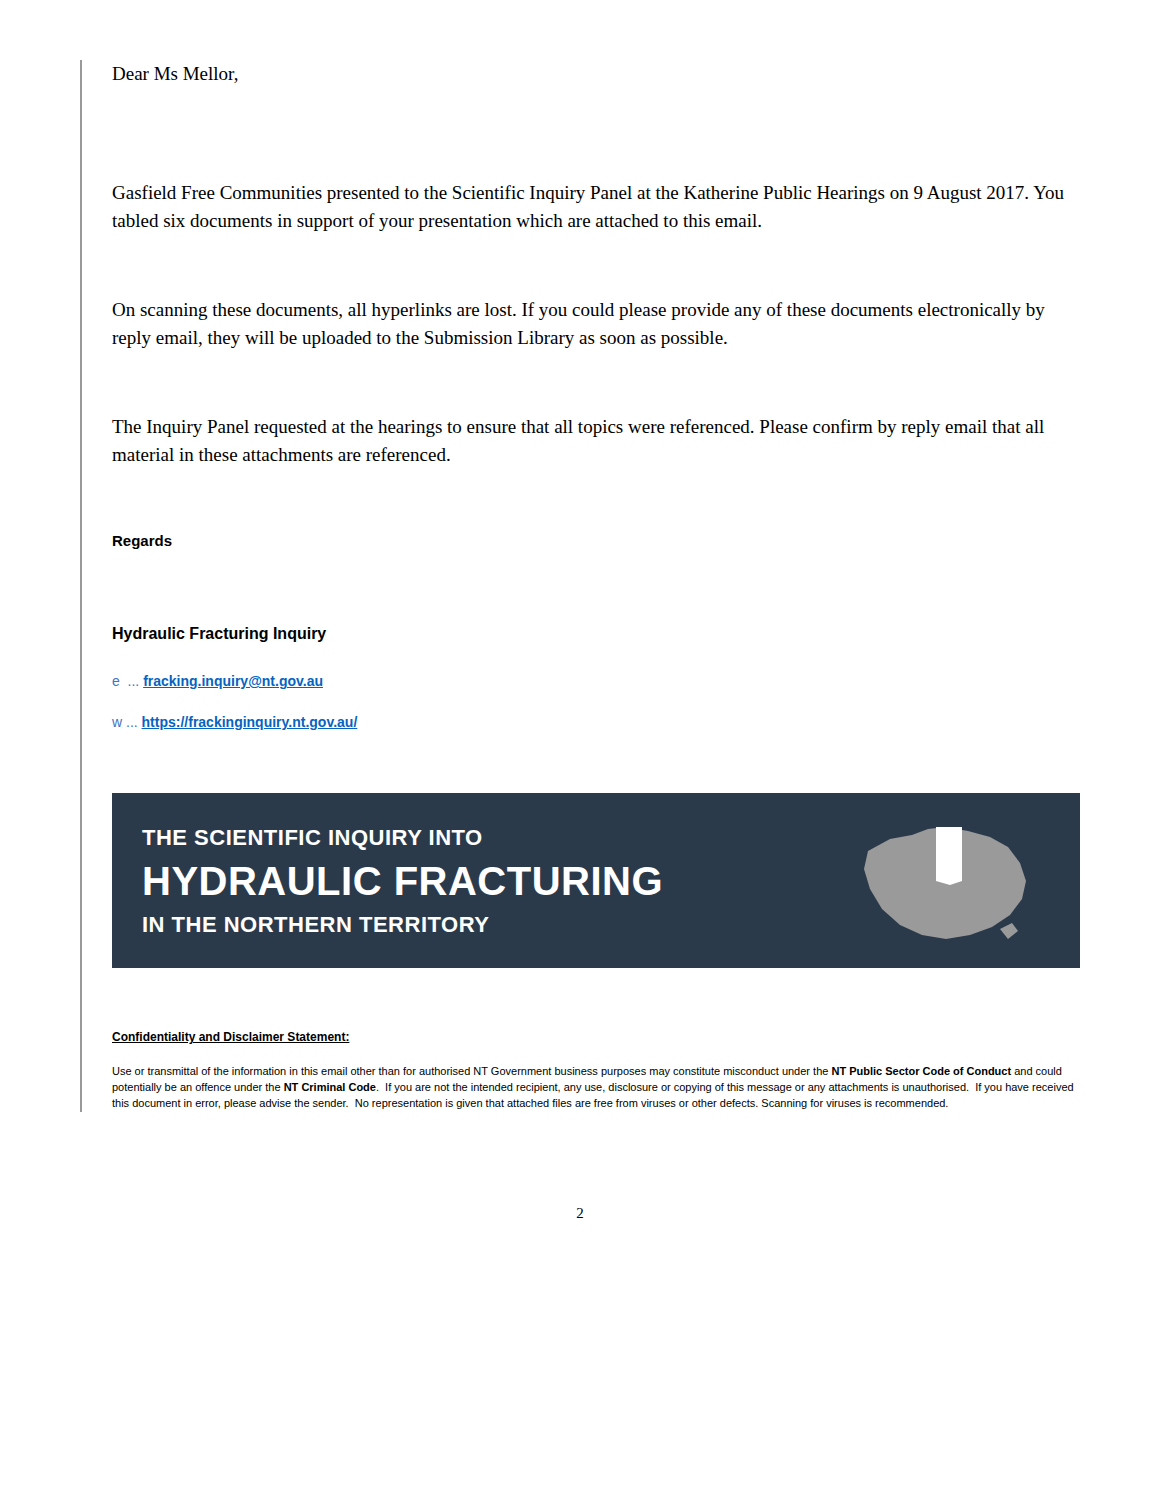Dear Ms Mellor,
Gasfield Free Communities presented to the Scientific Inquiry Panel at the Katherine Public Hearings on 9 August 2017. You tabled six documents in support of your presentation which are attached to this email.
On scanning these documents, all hyperlinks are lost. If you could please provide any of these documents electronically by reply email, they will be uploaded to the Submission Library as soon as possible.
The Inquiry Panel requested at the hearings to ensure that all topics were referenced. Please confirm by reply email that all material in these attachments are referenced.
Regards
Hydraulic Fracturing Inquiry
e ... fracking.inquiry@nt.gov.au
w ... https://frackinginquiry.nt.gov.au/
THE SCIENTIFIC INQUIRY INTO
HYDRAULIC FRACTURING
IN THE NORTHERN TERRITORY
Confidentiality and Disclaimer Statement:
Use or transmittal of the information in this email other than for authorised NT Government business purposes may constitute misconduct under the NT Public Sector Code of Conduct and could potentially be an offence under the NT Criminal Code. If you are not the intended recipient, any use, disclosure or copying of this message or any attachments is unauthorised. If you have received this document in error, please advise the sender. No representation is given that attached files are free from viruses or other defects. Scanning for viruses is recommended.
2